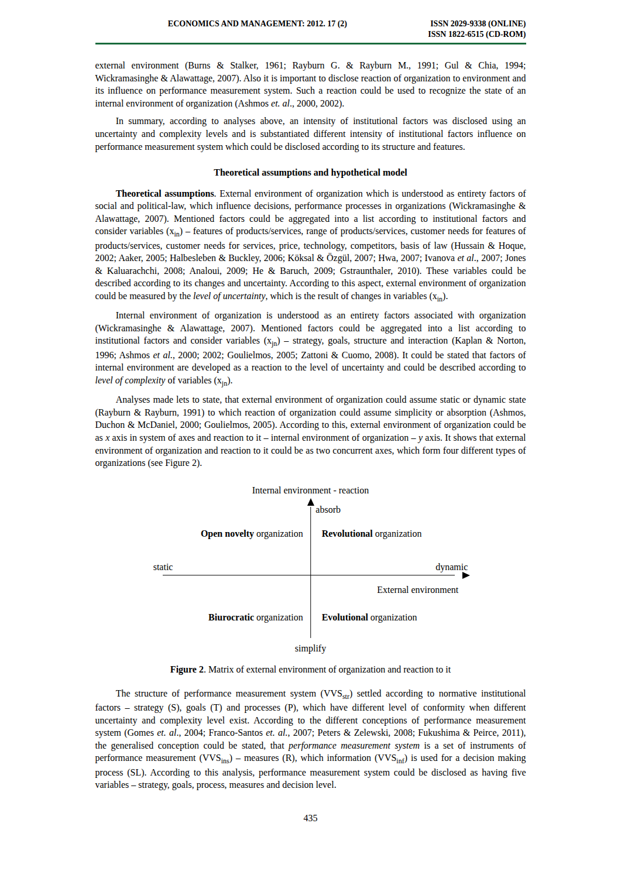ECONOMICS AND MANAGEMENT: 2012. 17 (2)
ISSN 2029-9338 (ONLINE)
ISSN 1822-6515 (CD-ROM)
external environment (Burns & Stalker, 1961; Rayburn G. & Rayburn M., 1991; Gul & Chia, 1994; Wickramasinghe & Alawattage, 2007). Also it is important to disclose reaction of organization to environment and its influence on performance measurement system. Such a reaction could be used to recognize the state of an internal environment of organization (Ashmos et. al., 2000, 2002).
In summary, according to analyses above, an intensity of institutional factors was disclosed using an uncertainty and complexity levels and is substantiated different intensity of institutional factors influence on performance measurement system which could be disclosed according to its structure and features.
Theoretical assumptions and hypothetical model
Theoretical assumptions. External environment of organization which is understood as entirety factors of social and political-law, which influence decisions, performance processes in organizations (Wickramasinghe & Alawattage, 2007). Mentioned factors could be aggregated into a list according to institutional factors and consider variables (xin) – features of products/services, range of products/services, customer needs for features of products/services, customer needs for services, price, technology, competitors, basis of law (Hussain & Hoque, 2002; Aaker, 2005; Halbesleben & Buckley, 2006; Köksal & Özgül, 2007; Hwa, 2007; Ivanova et al., 2007; Jones & Kaluarachchi, 2008; Analoui, 2009; He & Baruch, 2009; Gstraunthaler, 2010). These variables could be described according to its changes and uncertainty. According to this aspect, external environment of organization could be measured by the level of uncertainty, which is the result of changes in variables (xin).
Internal environment of organization is understood as an entirety factors associated with organization (Wickramasinghe & Alawattage, 2007). Mentioned factors could be aggregated into a list according to institutional factors and consider variables (xjn) – strategy, goals, structure and interaction (Kaplan & Norton, 1996; Ashmos et al., 2000; 2002; Goulielmos, 2005; Zattoni & Cuomo, 2008). It could be stated that factors of internal environment are developed as a reaction to the level of uncertainty and could be described according to level of complexity of variables (xjn).
Analyses made lets to state, that external environment of organization could assume static or dynamic state (Rayburn & Rayburn, 1991) to which reaction of organization could assume simplicity or absorption (Ashmos, Duchon & McDaniel, 2000; Goulielmos, 2005). According to this, external environment of organization could be as x axis in system of axes and reaction to it – internal environment of organization – y axis. It shows that external environment of organization and reaction to it could be as two concurrent axes, which form four different types of organizations (see Figure 2).
Internal environment - reaction
absorb simplify static dynamic External environment Open novelty organization Revolutional organization Biurocratic organization Evolutional organization
Figure 2. Matrix of external environment of organization and reaction to it
The structure of performance measurement system (VVSstr) settled according to normative institutional factors – strategy (S), goals (T) and processes (P), which have different level of conformity when different uncertainty and complexity level exist. According to the different conceptions of performance measurement system (Gomes et. al., 2004; Franco-Santos et. al., 2007; Peters & Zelewski, 2008; Fukushima & Peirce, 2011), the generalised conception could be stated, that performance measurement system is a set of instruments of performance measurement (VVSins) – measures (R), which information (VVSinf) is used for a decision making process (SL). According to this analysis, performance measurement system could be disclosed as having five variables – strategy, goals, process, measures and decision level.
435